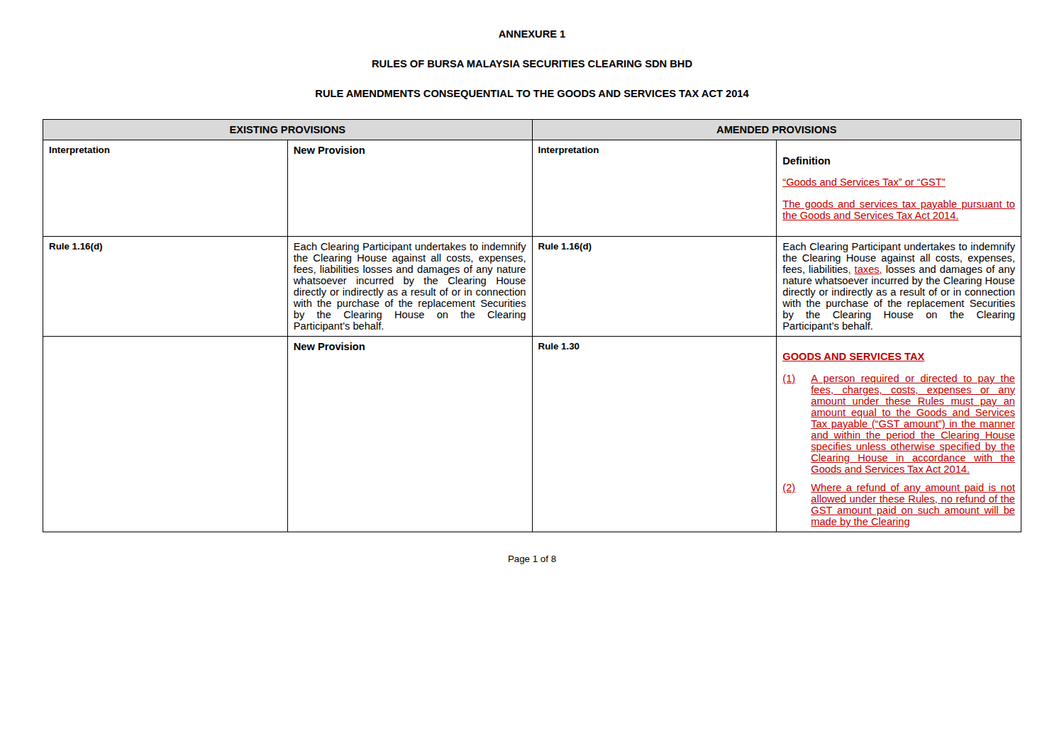ANNEXURE 1
RULES OF BURSA MALAYSIA SECURITIES CLEARING SDN BHD
RULE AMENDMENTS CONSEQUENTIAL TO THE GOODS AND SERVICES TAX ACT 2014
| EXISTING PROVISIONS | AMENDED PROVISIONS |
| --- | --- |
| Interpretation | New Provision | Interpretation | Definition “Goods and Services Tax” or “GST” The goods and services tax payable pursuant to the Goods and Services Tax Act 2014. |
| Rule 1.16(d) | Each Clearing Participant undertakes to indemnify the Clearing House against all costs, expenses, fees, liabilities losses and damages of any nature whatsoever incurred by the Clearing House directly or indirectly as a result of or in connection with the purchase of the replacement Securities by the Clearing House on the Clearing Participant’s behalf. | Rule 1.16(d) | Each Clearing Participant undertakes to indemnify the Clearing House against all costs, expenses, fees, liabilities , taxes, losses and damages of any nature whatsoever incurred by the Clearing House directly or indirectly as a result of or in connection with the purchase of the replacement Securities by the Clearing House on the Clearing Participant’s behalf. |
| | New Provision | Rule 1.30 | GOODS AND SERVICES TAX (1) A person required or directed to pay the fees, charges, costs, expenses or any amount under these Rules must pay an amount equal to the Goods and Services Tax payable (“GST amount”) in the manner and within the period the Clearing House specifies unless otherwise specified by the Clearing House in accordance with the Goods and Services Tax Act 2014. (2) Where a refund of any amount paid is not allowed under these Rules, no refund of the GST amount paid on such amount will be made by the Clearing |
Page 1 of 8